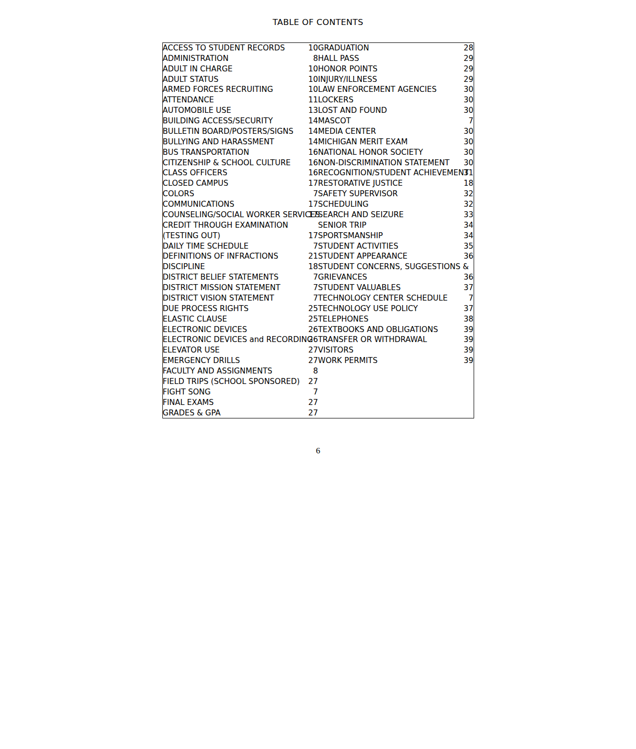TABLE OF CONTENTS
| / ACCESS TO STUDENT RECORDS / 10 / / ADMINISTRATION / 8 / / ADULT IN CHARGE / 10 / / ADULT STATUS / 10 / / ARMED FORCES RECRUITING / 10 / / ATTENDANCE / 11 / / AUTOMOBILE USE / 13 / / BUILDING ACCESS/SECURITY / 14 / / BULLETIN BOARD/POSTERS/SIGNS / 14 / / BULLYING AND HARASSMENT / 14 / / BUS TRANSPORTATION / 16 / / CITIZENSHIP & SCHOOL CULTURE / 16 / / CLASS OFFICERS / 16 / / CLOSED CAMPUS / 17 / / COLORS / 7 / / COMMUNICATIONS / 17 / / COUNSELING/SOCIAL WORKER SERVICES / 17 / / CREDIT THROUGH EXAMINATION / / / (TESTING OUT) / 17 / / DAILY TIME SCHEDULE / 7 / / DEFINITIONS OF INFRACTIONS / 21 / / DISCIPLINE / 18 / / DISTRICT BELIEF STATEMENTS / 7 / / DISTRICT MISSION STATEMENT / 7 / / DISTRICT VISION STATEMENT / 7 / / DUE PROCESS RIGHTS / 25 / / ELASTIC CLAUSE / 25 / / ELECTRONIC DEVICES / 26 / / ELECTRONIC DEVICES and RECORDING / 26 / / ELEVATOR USE / 27 / / EMERGENCY DRILLS / 27 / / FACULTY AND ASSIGNMENTS / 8 / / FIELD TRIPS (SCHOOL SPONSORED) / 27 / / FIGHT SONG / 7 / / FINAL EXAMS / 27 / / GRADES & GPA / 27 / | / GRADUATION / 28 / / HALL PASS / 29 / / HONOR POINTS / 29 / / INJURY/ILLNESS / 29 / / LAW ENFORCEMENT AGENCIES / 30 / / LOCKERS / 30 / / LOST AND FOUND / 30 / / MASCOT / 7 / / MEDIA CENTER / 30 / / MICHIGAN MERIT EXAM / 30 / / NATIONAL HONOR SOCIETY / 30 / / NON-DISCRIMINATION STATEMENT / 30 / / RECOGNITION/STUDENT ACHIEVEMENT / 31 / / RESTORATIVE JUSTICE / 18 / / SAFETY SUPERVISOR / 32 / / SCHEDULING / 32 / / SEARCH AND SEIZURE / 33 / / SENIOR TRIP / 34 / / SPORTSMANSHIP / 34 / / STUDENT ACTIVITIES / 35 / / STUDENT APPEARANCE / 36 / / STUDENT CONCERNS, SUGGESTIONS & / / / GRIEVANCES / 36 / / STUDENT VALUABLES / 37 / / TECHNOLOGY CENTER SCHEDULE / 7 / / TECHNOLOGY USE POLICY / 37 / / TELEPHONES / 38 / / TEXTBOOKS AND OBLIGATIONS / 39 / / TRANSFER OR WITHDRAWAL / 39 / / VISITORS / 39 / / WORK PERMITS / 39 / |
6